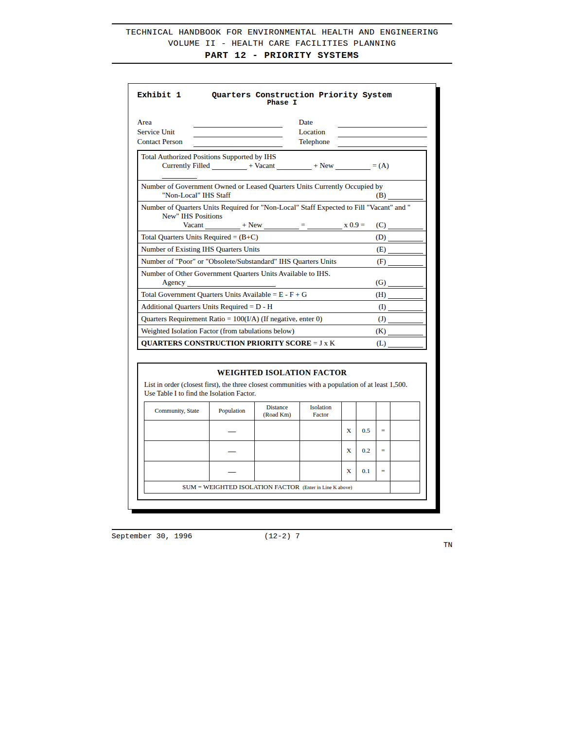TECHNICAL HANDBOOK FOR ENVIRONMENTAL HEALTH AND ENGINEERING
VOLUME II - HEALTH CARE FACILITIES PLANNING
PART 12 - PRIORITY SYSTEMS
Exhibit 1 Quarters Construction Priority System
Phase I
| Area | | | Date | |
| Service Unit | | | Location | |
| Contact Person | | | Telephone | |
| Total Authorized Positions Supported by IHS Currently Filled + Vacant + New = (A) |
| Number of Government Owned or Leased Quarters Units Currently Occupied by "Non-Local" IHS Staff (B) |
| Number of Quarters Units Required for "Non-Local" Staff Expected to Fill "Vacant" and " New" IHS Positions Vacant + New = x 0.9 = (C) |
| Total Quarters Units Required = (B+C) (D) |
| Number of Existing IHS Quarters Units (E) |
| Number of "Poor" or "Obsolete/Substandard" IHS Quarters Units (F) |
| Number of Other Government Quarters Units Available to IHS. Agency (G) |
| Total Government Quarters Units Available = E - F + G (H) |
| Additional Quarters Units Required = D - H (I) |
| Quarters Requirement Ratio = 100(I/A) (If negative, enter 0) (J) |
| Weighted Isolation Factor (from tabulations below) (K) |
| QUARTERS CONSTRUCTION PRIORITY SCORE = J x K (L) |
WEIGHTED ISOLATION FACTOR
List in order (closest first), the three closest communities with a population of at least 1,500. Use Table I to find the Isolation Factor.
| Community, State | Population | Distance (Road Km) | Isolation Factor | | | | |
| --- | --- | --- | --- | --- | --- | --- | --- |
| | — | | | X | 0.5 | = | |
| | — | | | X | 0.2 | = | |
| | — | | | X | 0.1 | = | |
| SUM = WEIGHTED ISOLATION FACTOR (Enter in Line K above) | |
September 30, 1996
(12-2) 7
TN